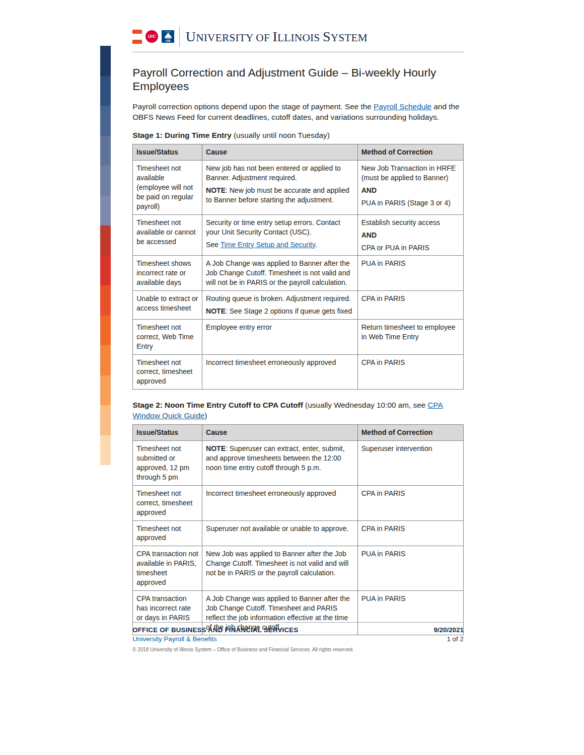UIC UIS
UNIVERSITY OF ILLINOIS SYSTEM
Payroll Correction and Adjustment Guide – Bi-weekly Hourly Employees
Payroll correction options depend upon the stage of payment. See the Payroll Schedule and the OBFS News Feed for current deadlines, cutoff dates, and variations surrounding holidays.
Stage 1: During Time Entry (usually until noon Tuesday)
| Issue/Status | Cause | Method of Correction |
| --- | --- | --- |
| Timesheet not available (employee will not be paid on regular payroll) | New job has not been entered or applied to Banner. Adjustment required. NOTE : New job must be accurate and applied to Banner before starting the adjustment. | New Job Transaction in HRFE (must be applied to Banner) AND PUA in PARIS (Stage 3 or 4) |
| Timesheet not available or cannot be accessed | Security or time entry setup errors. Contact your Unit Security Contact (USC). See Time Entry Setup and Security . | Establish security access AND CPA or PUA in PARIS |
| Timesheet shows incorrect rate or available days | A Job Change was applied to Banner after the Job Change Cutoff. Timesheet is not valid and will not be in PARIS or the payroll calculation. | PUA in PARIS |
| Unable to extract or access timesheet | Routing queue is broken. Adjustment required. NOTE : See Stage 2 options if queue gets fixed | CPA in PARIS |
| Timesheet not correct, Web Time Entry | Employee entry error | Return timesheet to employee in Web Time Entry |
| Timesheet not correct, timesheet approved | Incorrect timesheet erroneously approved | CPA in PARIS |
Stage 2: Noon Time Entry Cutoff to CPA Cutoff (usually Wednesday 10:00 am, see CPA Window Quick Guide)
| Issue/Status | Cause | Method of Correction |
| --- | --- | --- |
| Timesheet not submitted or approved, 12 pm through 5 pm | NOTE : Superuser can extract, enter, submit, and approve timesheets between the 12:00 noon time entry cutoff through 5 p.m. | Superuser intervention |
| Timesheet not correct, timesheet approved | Incorrect timesheet erroneously approved | CPA in PARIS |
| Timesheet not approved | Superuser not available or unable to approve. | CPA in PARIS |
| CPA transaction not available in PARIS, timesheet approved | New Job was applied to Banner after the Job Change Cutoff. Timesheet is not valid and will not be in PARIS or the payroll calculation. | PUA in PARIS |
| CPA transaction has incorrect rate or days in PARIS | A Job Change was applied to Banner after the Job Change Cutoff. Timesheet and PARIS reflect the job information effective at the time of the job change cutoff. | PUA in PARIS |
OFFICE OF BUSINESS AND FINANCIAL SERVICES
University Payroll & Benefits
9/20/2021
1 of 2
© 2018 University of Illinois System – Office of Business and Financial Services. All rights reserved.